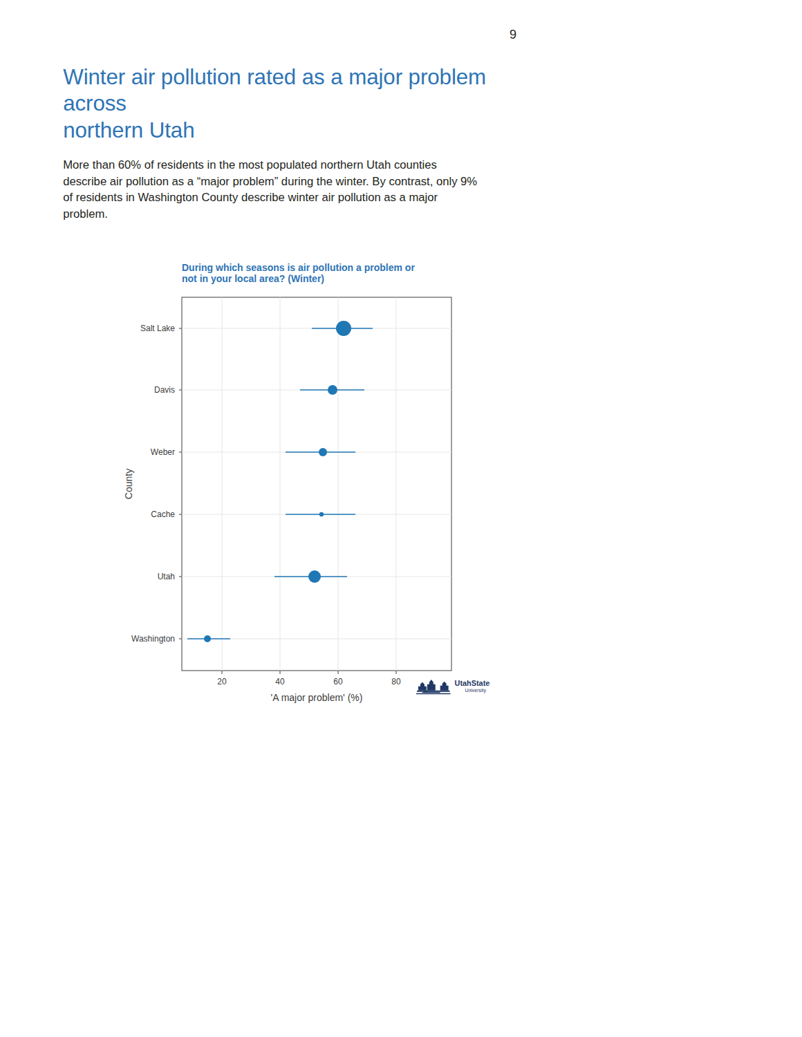9
Winter air pollution rated as a major problem across
northern Utah
More than 60% of residents in the most populated northern Utah counties describe air pollution as a “major problem” during the winter. By contrast, only 9% of residents in Washington County describe winter air pollution as a major problem.
During which seasons is air pollution a problem or not in your local area? (Winter) Salt Lake Davis Weber Cache Utah Washington 20 40 60 80 'A major problem' (%) County Population (thousands) 200 400 600
Figure 6: Description of winter air pollution as a “major problem” in large Utah counties. Lines indicate margins of error for each county.
UtahState University